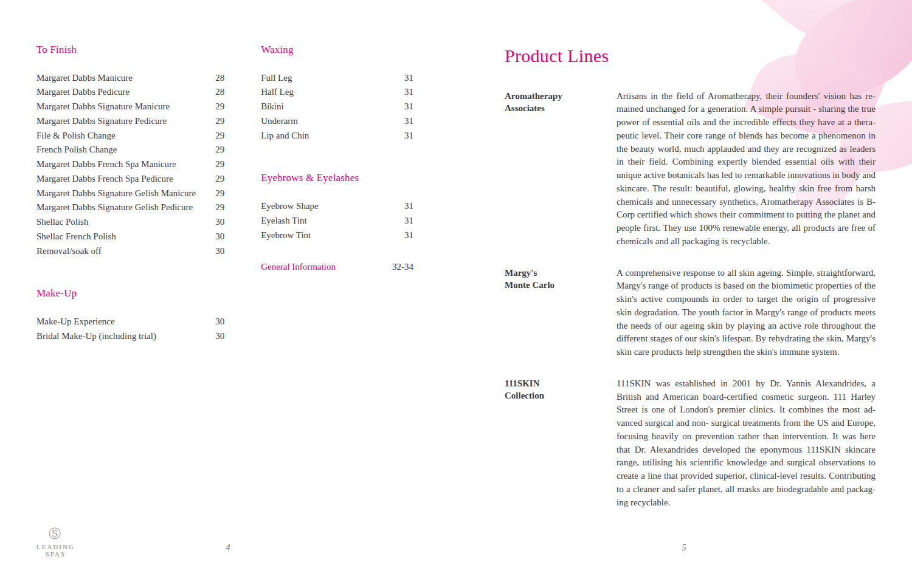To Finish
Margaret Dabbs Manicure 28
Margaret Dabbs Pedicure 28
Margaret Dabbs Signature Manicure 29
Margaret Dabbs Signature Pedicure 29
File & Polish Change 29
French Polish Change 29
Margaret Dabbs French Spa Manicure 29
Margaret Dabbs French Spa Pedicure 29
Margaret Dabbs Signature Gelish Manicure 29
Margaret Dabbs Signature Gelish Pedicure 29
Shellac Polish 30
Shellac French Polish 30
Removal/soak off 30
Make-Up
Make-Up Experience 30
Bridal Make-Up (including trial) 30
Waxing
Full Leg 31
Half Leg 31
Bikini 31
Underarm 31
Lip and Chin 31
Eyebrows & Eyelashes
Eyebrow Shape 31
Eyelash Tint 31
Eyebrow Tint 31
General Information 32-34
Ⓢ LEADING SPAS
4
Product Lines
Aromatherapy
Associates
Artisans in the field of Aromatherapy, their founders' vision has remained unchanged for a generation. A simple pursuit - sharing the true power of essential oils and the incredible effects they have at a therapeutic level. Their core range of blends has become a phenomenon in the beauty world, much applauded and they are recognized as leaders in their field. Combining expertly blended essential oils with their unique active botanicals has led to remarkable innovations in body and skincare. The result: beautiful, glowing, healthy skin free from harsh chemicals and unnecessary synthetics, Aromatherapy Associates is B-Corp certified which shows their commitment to putting the planet and people first. They use 100% renewable energy, all products are free of chemicals and all packaging is recyclable.
Margy's
Monte Carlo
A comprehensive response to all skin ageing. Simple, straightforward, Margy's range of products is based on the biomimetic properties of the skin's active compounds in order to target the origin of progressive skin degradation. The youth factor in Margy's range of products meets the needs of our ageing skin by playing an active role throughout the different stages of our skin's lifespan. By rehydrating the skin, Margy's skin care products help strengthen the skin's immune system.
111SKIN
Collection
111SKIN was established in 2001 by Dr. Yannis Alexandrides, a British and American board-certified cosmetic surgeon. 111 Harley Street is one of London's premier clinics. It combines the most advanced surgical and non- surgical treatments from the US and Europe, focusing heavily on prevention rather than intervention. It was here that Dr. Alexandrides developed the eponymous 111SKIN skincare range, utilising his scientific knowledge and surgical observations to create a line that provided superior, clinical-level results. Contributing to a cleaner and safer planet, all masks are biodegradable and packaging recyclable.
5